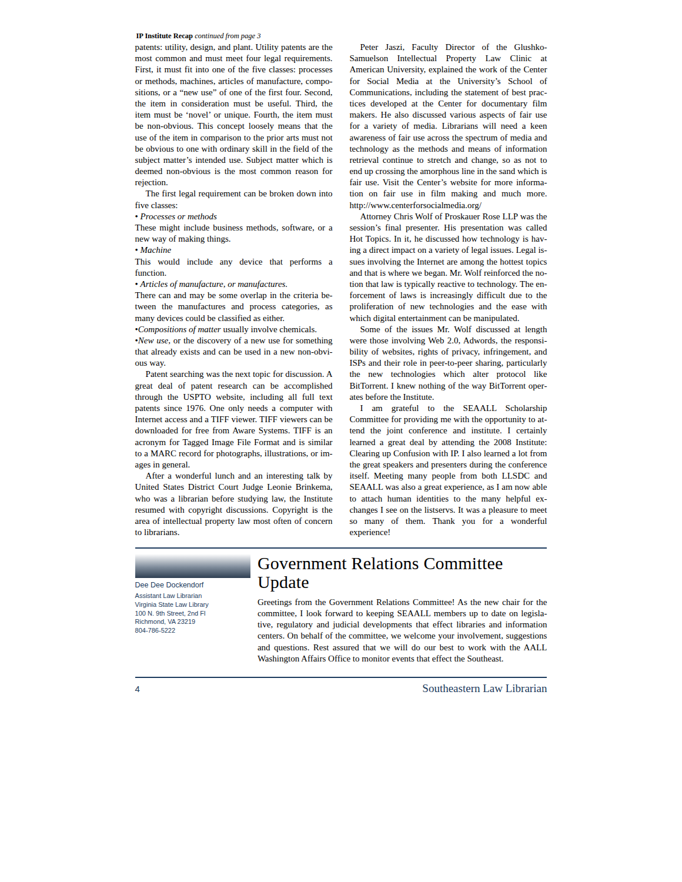IP Institute Recap continued from page 3
patents: utility, design, and plant. Utility patents are the most common and must meet four legal requirements. First, it must fit into one of the five classes: processes or methods, machines, articles of manufacture, compositions, or a “new use” of one of the first four. Second, the item in consideration must be useful. Third, the item must be ‘novel’ or unique. Fourth, the item must be non-obvious. This concept loosely means that the use of the item in comparison to the prior arts must not be obvious to one with ordinary skill in the field of the subject matter’s intended use. Subject matter which is deemed non-obvious is the most common reason for rejection.
The first legal requirement can be broken down into five classes:
• Processes or methods
These might include business methods, software, or a new way of making things.
• Machine
This would include any device that performs a function.
• Articles of manufacture, or manufactures.
There can and may be some overlap in the criteria between the manufactures and process categories, as many devices could be classified as either.
•Compositions of matter usually involve chemicals.
•New use, or the discovery of a new use for something that already exists and can be used in a new non-obvious way.
Patent searching was the next topic for discussion. A great deal of patent research can be accomplished through the USPTO website, including all full text patents since 1976. One only needs a computer with Internet access and a TIFF viewer. TIFF viewers can be downloaded for free from Aware Systems. TIFF is an acronym for Tagged Image File Format and is similar to a MARC record for photographs, illustrations, or images in general.
After a wonderful lunch and an interesting talk by United States District Court Judge Leonie Brinkema, who was a librarian before studying law, the Institute resumed with copyright discussions. Copyright is the area of intellectual property law most often of concern to librarians.
Peter Jaszi, Faculty Director of the Glushko-Samuelson Intellectual Property Law Clinic at American University, explained the work of the Center for Social Media at the University’s School of Communications, including the statement of best practices developed at the Center for documentary film makers. He also discussed various aspects of fair use for a variety of media. Librarians will need a keen awareness of fair use across the spectrum of media and technology as the methods and means of information retrieval continue to stretch and change, so as not to end up crossing the amorphous line in the sand which is fair use. Visit the Center’s website for more information on fair use in film making and much more. http://www.centerforsocialmedia.org/
Attorney Chris Wolf of Proskauer Rose LLP was the session’s final presenter. His presentation was called Hot Topics. In it, he discussed how technology is having a direct impact on a variety of legal issues. Legal issues involving the Internet are among the hottest topics and that is where we began. Mr. Wolf reinforced the notion that law is typically reactive to technology. The enforcement of laws is increasingly difficult due to the proliferation of new technologies and the ease with which digital entertainment can be manipulated.
Some of the issues Mr. Wolf discussed at length were those involving Web 2.0, Adwords, the responsibility of websites, rights of privacy, infringement, and ISPs and their role in peer-to-peer sharing, particularly the new technologies which alter protocol like BitTorrent. I knew nothing of the way BitTorrent operates before the Institute.
I am grateful to the SEAALL Scholarship Committee for providing me with the opportunity to attend the joint conference and institute. I certainly learned a great deal by attending the 2008 Institute: Clearing up Confusion with IP. I also learned a lot from the great speakers and presenters during the conference itself. Meeting many people from both LLSDC and SEAALL was also a great experience, as I am now able to attach human identities to the many helpful exchanges I see on the listservs. It was a pleasure to meet so many of them. Thank you for a wonderful experience!
Dee Dee Dockendorf
Assistant Law Librarian
Virginia State Law Library
100 N. 9th Street, 2nd Fl
Richmond, VA 23219
804-786-5222
Government Relations Committee Update
Greetings from the Government Relations Committee! As the new chair for the committee, I look forward to keeping SEAALL members up to date on legislative, regulatory and judicial developments that effect libraries and information centers. On behalf of the committee, we welcome your involvement, suggestions and questions. Rest assured that we will do our best to work with the AALL Washington Affairs Office to monitor events that effect the Southeast.
4
Southeastern Law Librarian